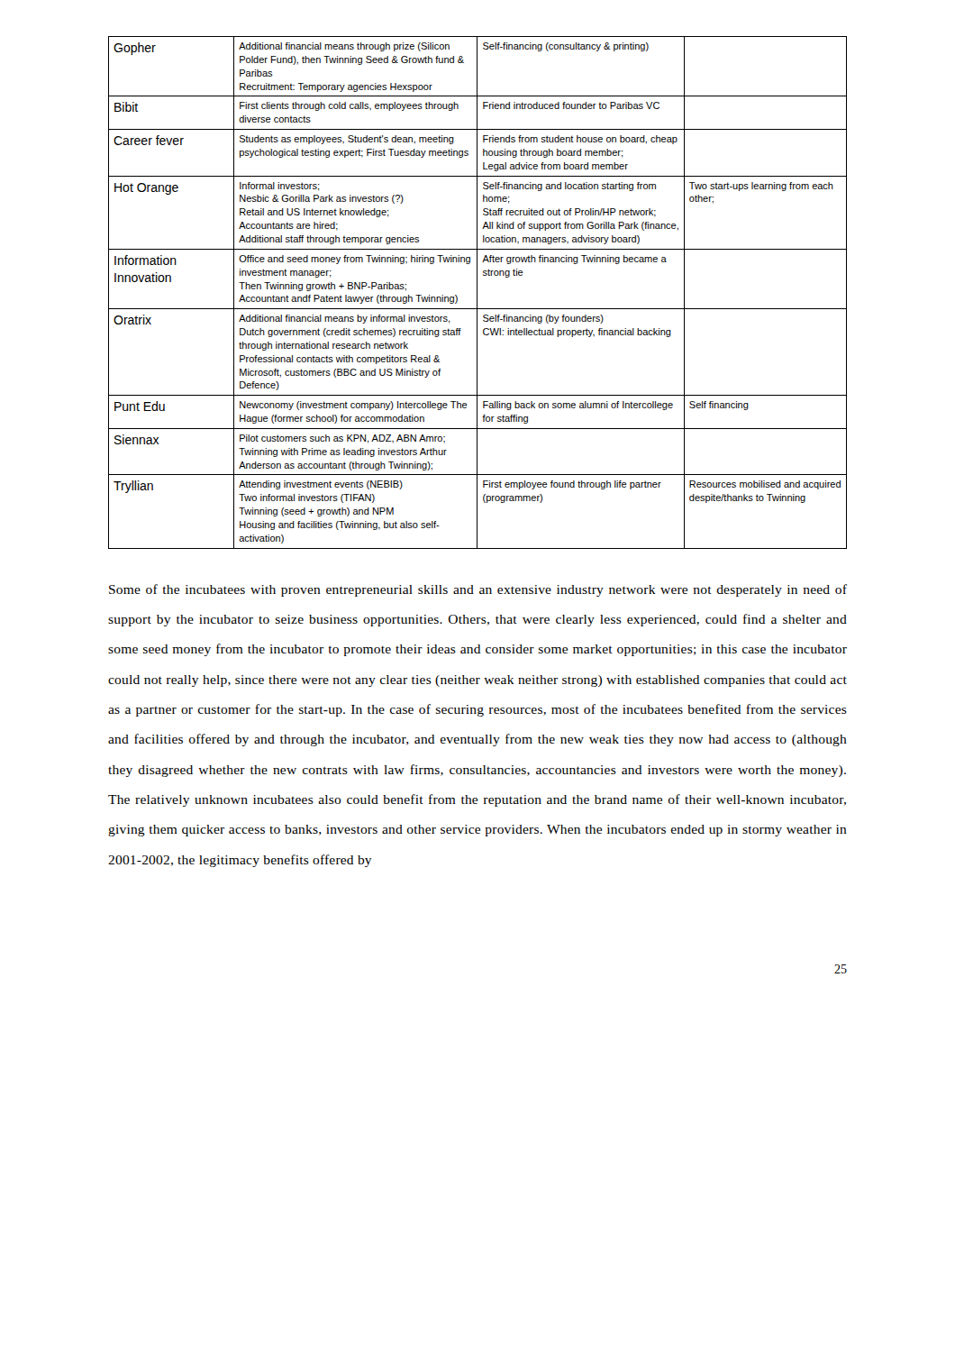| Gopher | Additional financial means through prize (Silicon Polder Fund), then Twinning Seed & Growth fund & Paribas Recruitment: Temporary agencies Hexspoor | Self-financing (consultancy & printing) | |
| Bibit | First clients through cold calls, employees through diverse contacts | Friend introduced founder to Paribas VC | |
| Career fever | Students as employees, Student's dean, meeting psychological testing expert; First Tuesday meetings | Friends from student house on board, cheap housing through board member; Legal advice from board member | |
| Hot Orange | Informal investors; Nesbic & Gorilla Park as investors (?) Retail and US Internet knowledge; Accountants are hired; Additional staff through temporar gencies | Self-financing and location starting from home; Staff recruited out of Prolin/HP network; All kind of support from Gorilla Park (finance, location, managers, advisory board) | Two start-ups learning from each other; |
| Information Innovation | Office and seed money from Twinning; hiring Twining investment manager; Then Twinning growth + BNP-Paribas; Accountant andf Patent lawyer (through Twinning) | After growth financing Twinning became a strong tie | |
| Oratrix | Additional financial means by informal investors, Dutch government (credit schemes) recruiting staff through international research network Professional contacts with competitors Real & Microsoft, customers (BBC and US Ministry of Defence) | Self-financing (by founders) CWI: intellectual property, financial backing | |
| Punt Edu | Newconomy (investment company) Intercollege The Hague (former school) for accommodation | Falling back on some alumni of Intercollege for staffing | Self financing |
| Siennax | Pilot customers such as KPN, ADZ, ABN Amro; Twinning with Prime as leading investors Arthur Anderson as accountant (through Twinning); | | |
| Tryllian | Attending investment events (NEBIB) Two informal investors (TIFAN) Twinning (seed + growth) and NPM Housing and facilities (Twinning, but also self-activation) | First employee found through life partner (programmer) | Resources mobilised and acquired despite/thanks to Twinning |
Some of the incubatees with proven entrepreneurial skills and an extensive industry network were not desperately in need of support by the incubator to seize business opportunities. Others, that were clearly less experienced, could find a shelter and some seed money from the incubator to promote their ideas and consider some market opportunities; in this case the incubator could not really help, since there were not any clear ties (neither weak neither strong) with established companies that could act as a partner or customer for the start-up. In the case of securing resources, most of the incubatees benefited from the services and facilities offered by and through the incubator, and eventually from the new weak ties they now had access to (although they disagreed whether the new contrats with law firms, consultancies, accountancies and investors were worth the money). The relatively unknown incubatees also could benefit from the reputation and the brand name of their well-known incubator, giving them quicker access to banks, investors and other service providers. When the incubators ended up in stormy weather in 2001-2002, the legitimacy benefits offered by
25